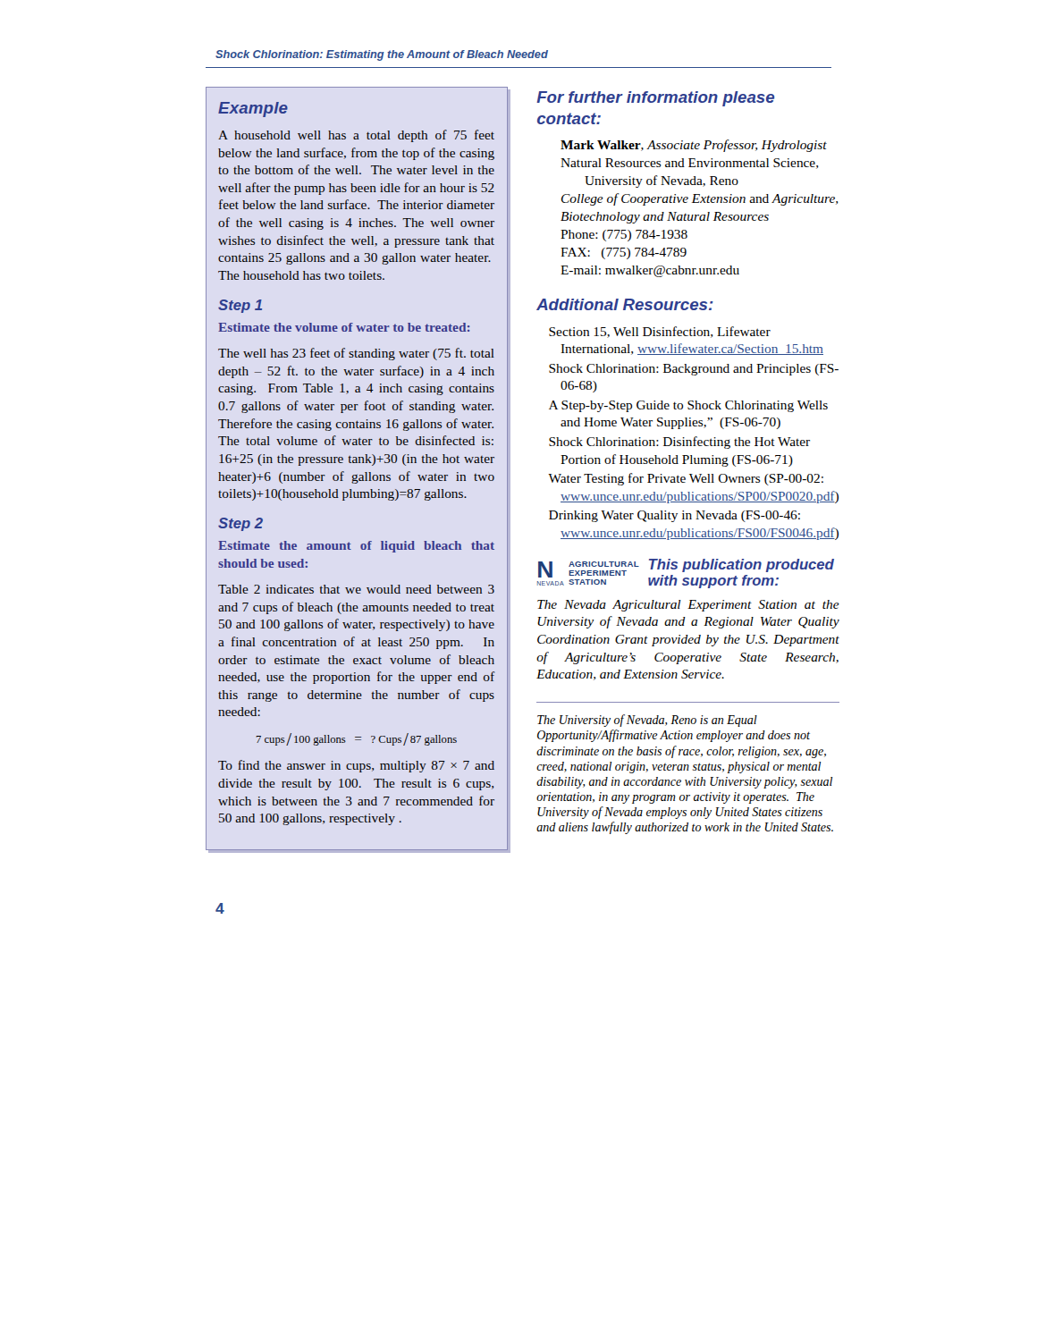Shock Chlorination: Estimating the Amount of Bleach Needed
Example
A household well has a total depth of 75 feet below the land surface, from the top of the casing to the bottom of the well. The water level in the well after the pump has been idle for an hour is 52 feet below the land surface. The interior diameter of the well casing is 4 inches. The well owner wishes to disinfect the well, a pressure tank that contains 25 gallons and a 30 gallon water heater. The household has two toilets.
Step 1
Estimate the volume of water to be treated:
The well has 23 feet of standing water (75 ft. total depth – 52 ft. to the water surface) in a 4 inch casing. From Table 1, a 4 inch casing contains 0.7 gallons of water per foot of standing water. Therefore the casing contains 16 gallons of water. The total volume of water to be disinfected is: 16+25 (in the pressure tank)+30 (in the hot water heater)+6 (number of gallons of water in two toilets)+10(household plumbing)=87 gallons.
Step 2
Estimate the amount of liquid bleach that should be used:
Table 2 indicates that we would need between 3 and 7 cups of bleach (the amounts needed to treat 50 and 100 gallons of water, respectively) to have a final concentration of at least 250 ppm. In order to estimate the exact volume of bleach needed, use the proportion for the upper end of this range to determine the number of cups needed:
7 cups/100 gallons = ? Cups/87 gallons
To find the answer in cups, multiply 87 × 7 and divide the result by 100. The result is 6 cups, which is between the 3 and 7 recommended for 50 and 100 gallons, respectively .
For further information please contact:
Mark Walker, Associate Professor, Hydrologist
Natural Resources and Environmental Science,
University of Nevada, Reno
College of Cooperative Extension and Agriculture, Biotechnology and Natural Resources
Phone: (775) 784-1938
FAX: (775) 784-4789
E-mail: mwalker@cabnr.unr.edu
Additional Resources:
Section 15, Well Disinfection, Lifewater International, www.lifewater.ca/Section_15.htm
Shock Chlorination: Background and Principles (FS-06-68)
A Step-by-Step Guide to Shock Chlorinating Wells and Home Water Supplies,” (FS-06-70)
Shock Chlorination: Disinfecting the Hot Water Portion of Household Pluming (FS-06-71)
Water Testing for Private Well Owners (SP-00-02: www.unce.unr.edu/publications/SP00/SP0020.pdf)
Drinking Water Quality in Nevada (FS-00-46: www.unce.unr.edu/publications/FS00/FS0046.pdf)
N NEVADA
AGRICULTURAL
EXPERIMENT
STATION
This publication produced
with support from:
The Nevada Agricultural Experiment Station at the University of Nevada and a Regional Water Quality Coordination Grant provided by the U.S. Department of Agriculture’s Cooperative State Research, Education, and Extension Service.
The University of Nevada, Reno is an Equal Opportunity/Affirmative Action employer and does not discriminate on the basis of race, color, religion, sex, age, creed, national origin, veteran status, physical or mental disability, and in accordance with University policy, sexual orientation, in any program or activity it operates. The University of Nevada employs only United States citizens and aliens lawfully authorized to work in the United States.
4